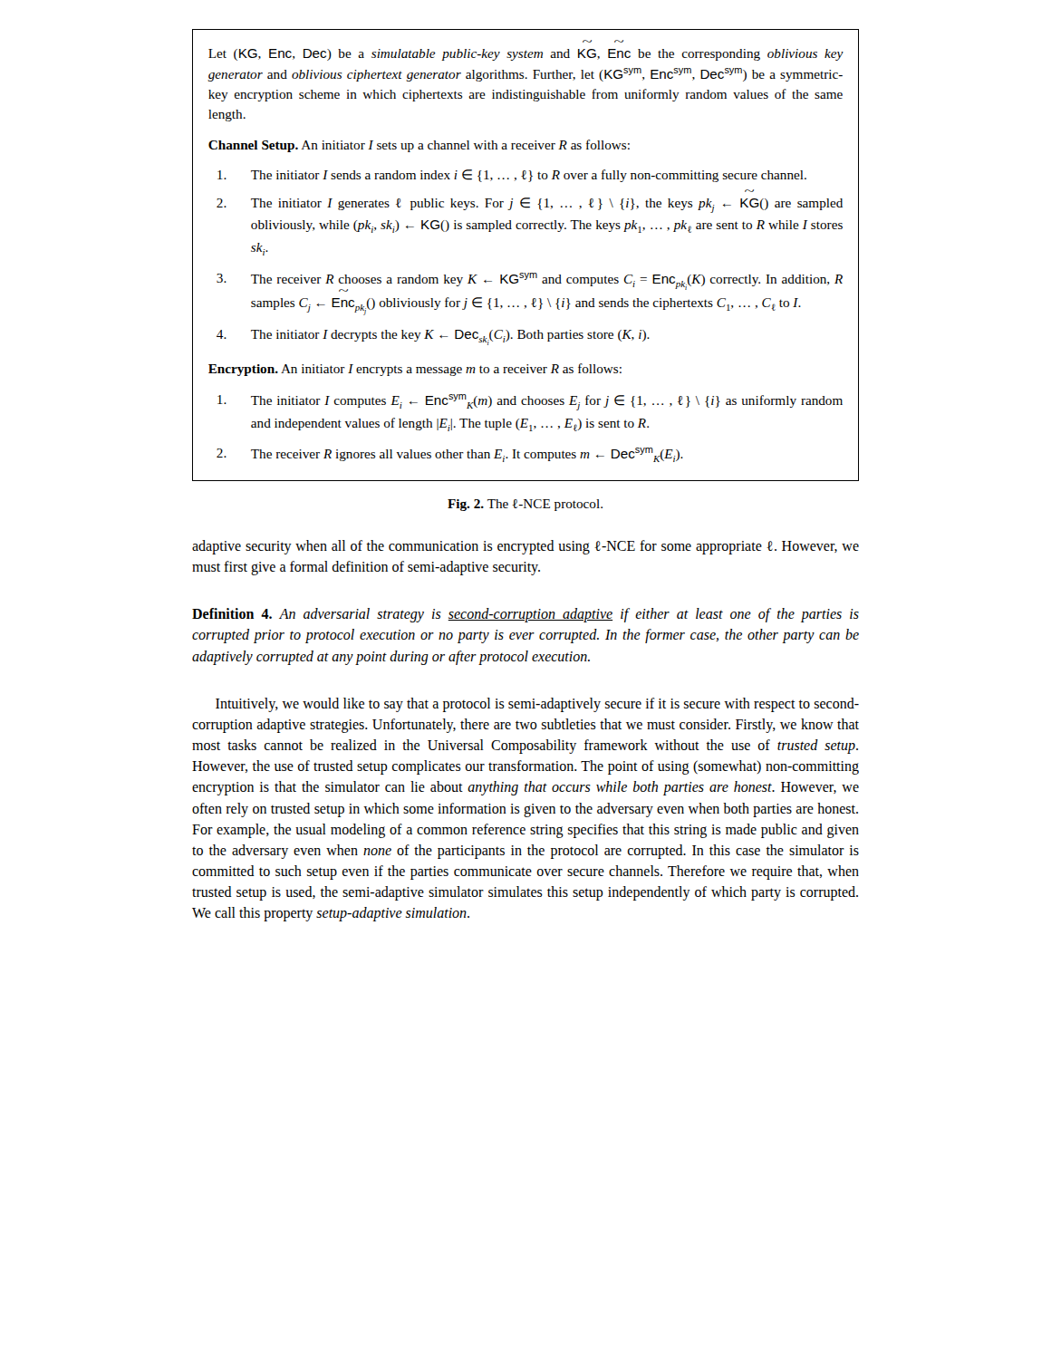Let (KG, Enc, Dec) be a simulatable public-key system and ~KG, ~Enc be the corresponding oblivious key generator and oblivious ciphertext generator algorithms. Further, let (KGsym, Encsym, Decsym) be a symmetric-key encryption scheme in which ciphertexts are indistinguishable from uniformly random values of the same length.
Channel Setup. An initiator I sets up a channel with a receiver R as follows:
The initiator I sends a random index i ∈ {1, … , ℓ} to R over a fully non-committing secure channel.
The initiator I generates ℓ public keys. For j ∈ {1, … , ℓ} \ {i}, the keys pkj ← ~KG() are sampled obliviously, while (pki, ski) ← KG() is sampled correctly. The keys pk1, … , pkℓ are sent to R while I stores ski.
The receiver R chooses a random key K ← KGsym and computes Ci = Encpki(K) correctly. In addition, R samples Cj ← ~Encpkj() obliviously for j ∈ {1, … , ℓ} \ {i} and sends the ciphertexts C1, … , Cℓ to I.
The initiator I decrypts the key K ← Decski(Ci). Both parties store (K, i).
Encryption. An initiator I encrypts a message m to a receiver R as follows:
The initiator I computes Ei ← EncsymK(m) and chooses Ej for j ∈ {1, … , ℓ} \ {i} as uniformly random and independent values of length |Ei|. The tuple (E1, … , Eℓ) is sent to R.
The receiver R ignores all values other than Ei. It computes m ← DecsymK(Ei).
Fig. 2. The ℓ-NCE protocol.
adaptive security when all of the communication is encrypted using ℓ-NCE for some appropriate ℓ. However, we must first give a formal definition of semi-adaptive security.
Definition 4. An adversarial strategy is second-corruption adaptive if either at least one of the parties is corrupted prior to protocol execution or no party is ever corrupted. In the former case, the other party can be adaptively corrupted at any point during or after protocol execution.
Intuitively, we would like to say that a protocol is semi-adaptively secure if it is secure with respect to second-corruption adaptive strategies. Unfortunately, there are two subtleties that we must consider. Firstly, we know that most tasks cannot be realized in the Universal Composability framework without the use of trusted setup. However, the use of trusted setup complicates our transformation. The point of using (somewhat) non-committing encryption is that the simulator can lie about anything that occurs while both parties are honest. However, we often rely on trusted setup in which some information is given to the adversary even when both parties are honest. For example, the usual modeling of a common reference string specifies that this string is made public and given to the adversary even when none of the participants in the protocol are corrupted. In this case the simulator is committed to such setup even if the parties communicate over secure channels. Therefore we require that, when trusted setup is used, the semi-adaptive simulator simulates this setup independently of which party is corrupted. We call this property setup-adaptive simulation.